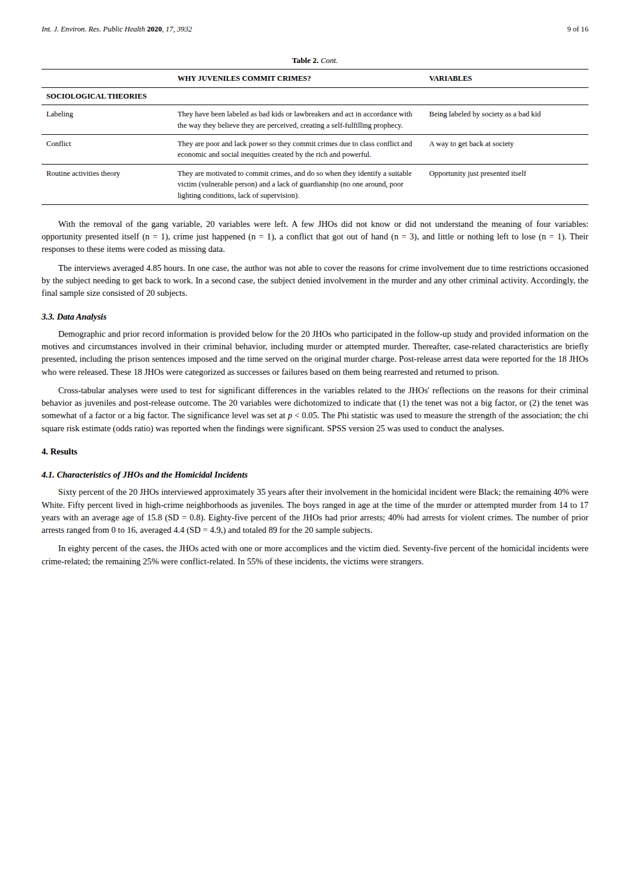Int. J. Environ. Res. Public Health 2020, 17, 3932
9 of 16
Table 2. Cont.
| | WHY JUVENILES COMMIT CRIMES? | VARIABLES |
| --- | --- | --- |
| SOCIOLOGICAL THEORIES |
| Labeling | They have been labeled as bad kids or lawbreakers and act in accordance with the way they believe they are perceived, creating a self-fulfilling prophecy. | Being labeled by society as a bad kid |
| Conflict | They are poor and lack power so they commit crimes due to class conflict and economic and social inequities created by the rich and powerful. | A way to get back at society |
| Routine activities theory | They are motivated to commit crimes, and do so when they identify a suitable victim (vulnerable person) and a lack of guardianship (no one around, poor lighting conditions, lack of supervision). | Opportunity just presented itself |
With the removal of the gang variable, 20 variables were left. A few JHOs did not know or did not understand the meaning of four variables: opportunity presented itself (n = 1), crime just happened (n = 1), a conflict that got out of hand (n = 3), and little or nothing left to lose (n = 1). Their responses to these items were coded as missing data.
The interviews averaged 4.85 hours. In one case, the author was not able to cover the reasons for crime involvement due to time restrictions occasioned by the subject needing to get back to work. In a second case, the subject denied involvement in the murder and any other criminal activity. Accordingly, the final sample size consisted of 20 subjects.
3.3. Data Analysis
Demographic and prior record information is provided below for the 20 JHOs who participated in the follow-up study and provided information on the motives and circumstances involved in their criminal behavior, including murder or attempted murder. Thereafter, case-related characteristics are briefly presented, including the prison sentences imposed and the time served on the original murder charge. Post-release arrest data were reported for the 18 JHOs who were released. These 18 JHOs were categorized as successes or failures based on them being rearrested and returned to prison.
Cross-tabular analyses were used to test for significant differences in the variables related to the JHOs' reflections on the reasons for their criminal behavior as juveniles and post-release outcome. The 20 variables were dichotomized to indicate that (1) the tenet was not a big factor, or (2) the tenet was somewhat of a factor or a big factor. The significance level was set at p < 0.05. The Phi statistic was used to measure the strength of the association; the chi square risk estimate (odds ratio) was reported when the findings were significant. SPSS version 25 was used to conduct the analyses.
4. Results
4.1. Characteristics of JHOs and the Homicidal Incidents
Sixty percent of the 20 JHOs interviewed approximately 35 years after their involvement in the homicidal incident were Black; the remaining 40% were White. Fifty percent lived in high-crime neighborhoods as juveniles. The boys ranged in age at the time of the murder or attempted murder from 14 to 17 years with an average age of 15.8 (SD = 0.8). Eighty-five percent of the JHOs had prior arrests; 40% had arrests for violent crimes. The number of prior arrests ranged from 0 to 16, averaged 4.4 (SD = 4.9,) and totaled 89 for the 20 sample subjects.
In eighty percent of the cases, the JHOs acted with one or more accomplices and the victim died. Seventy-five percent of the homicidal incidents were crime-related; the remaining 25% were conflict-related. In 55% of these incidents, the victims were strangers.